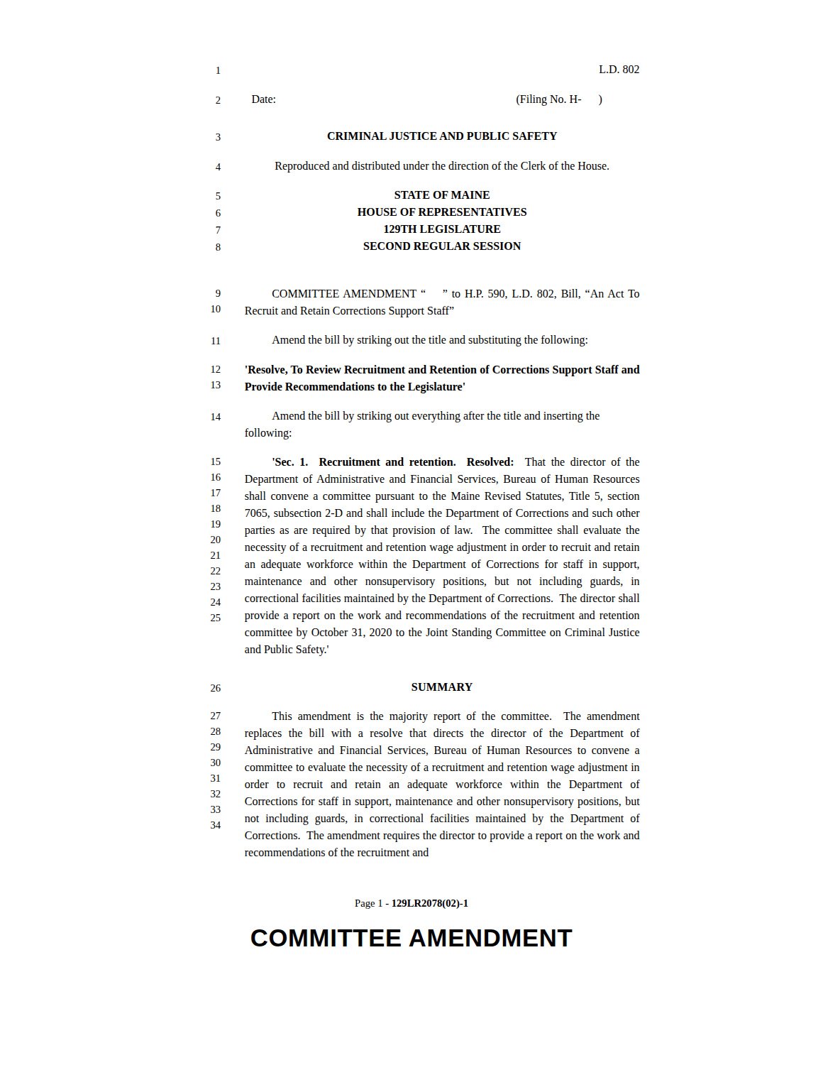1
L.D. 802
2
Date: (Filing No. H- )
3
CRIMINAL JUSTICE AND PUBLIC SAFETY
4
Reproduced and distributed under the direction of the Clerk of the House.
5
STATE OF MAINE
6
HOUSE OF REPRESENTATIVES
7
129TH LEGISLATURE
8
SECOND REGULAR SESSION
9
10
COMMITTEE AMENDMENT “ ” to H.P. 590, L.D. 802, Bill, “An Act To Recruit and Retain Corrections Support Staff”
11
Amend the bill by striking out the title and substituting the following:
12
13
'Resolve, To Review Recruitment and Retention of Corrections Support Staff and Provide Recommendations to the Legislature'
14
Amend the bill by striking out everything after the title and inserting the following:
15
16
17
18
19
20
21
22
23
24
25
'Sec. 1. Recruitment and retention. Resolved: That the director of the Department of Administrative and Financial Services, Bureau of Human Resources shall convene a committee pursuant to the Maine Revised Statutes, Title 5, section 7065, subsection 2-D and shall include the Department of Corrections and such other parties as are required by that provision of law. The committee shall evaluate the necessity of a recruitment and retention wage adjustment in order to recruit and retain an adequate workforce within the Department of Corrections for staff in support, maintenance and other nonsupervisory positions, but not including guards, in correctional facilities maintained by the Department of Corrections. The director shall provide a report on the work and recommendations of the recruitment and retention committee by October 31, 2020 to the Joint Standing Committee on Criminal Justice and Public Safety.'
26
SUMMARY
27
28
29
30
31
32
33
34
This amendment is the majority report of the committee. The amendment replaces the bill with a resolve that directs the director of the Department of Administrative and Financial Services, Bureau of Human Resources to convene a committee to evaluate the necessity of a recruitment and retention wage adjustment in order to recruit and retain an adequate workforce within the Department of Corrections for staff in support, maintenance and other nonsupervisory positions, but not including guards, in correctional facilities maintained by the Department of Corrections. The amendment requires the director to provide a report on the work and recommendations of the recruitment and
Page 1 - 129LR2078(02)-1
COMMITTEE AMENDMENT